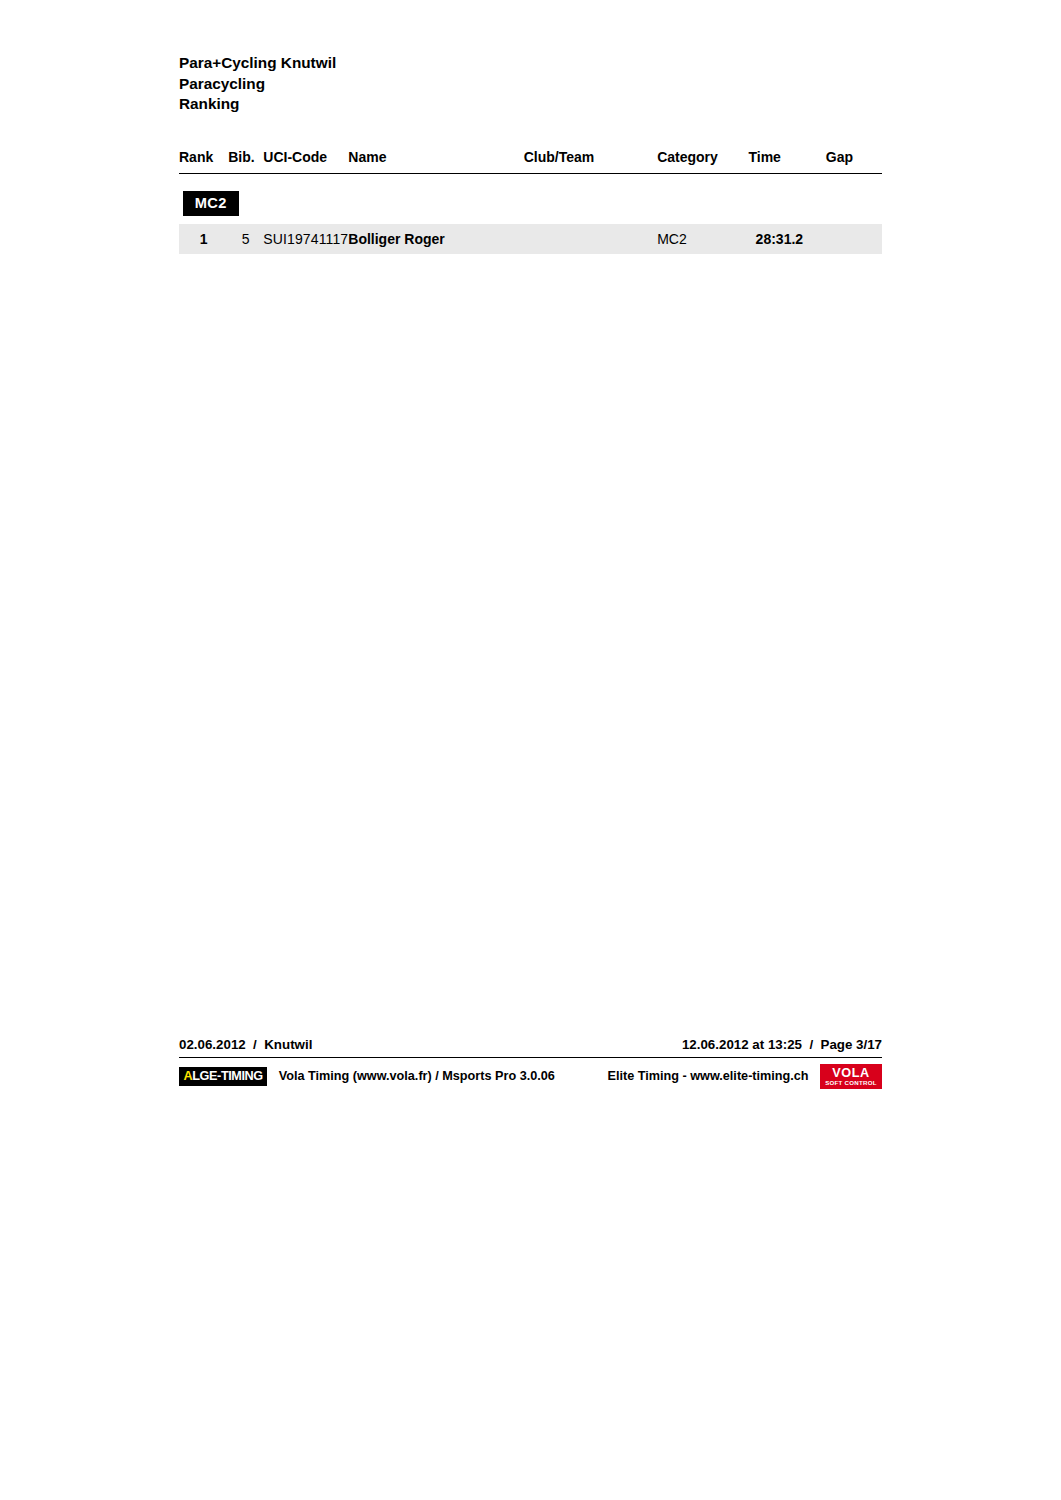Para+Cycling Knutwil
Paracycling
Ranking
| Rank | Bib. | UCI-Code | Name | Club/Team | Category | Time | Gap |
| --- | --- | --- | --- | --- | --- | --- | --- |
| MC2 |
| 1 | 5 | SUI19741117 | Bolliger Roger | | MC2 | 28:31.2 | |
02.06.2012 / Knutwil
12.06.2012 at 13:25 / Page 3/17
ALGE-TIMING Vola Timing (www.vola.fr) / Msports Pro 3.0.06
Elite Timing - www.elite-timing.ch VOLA SOFT CONTROL